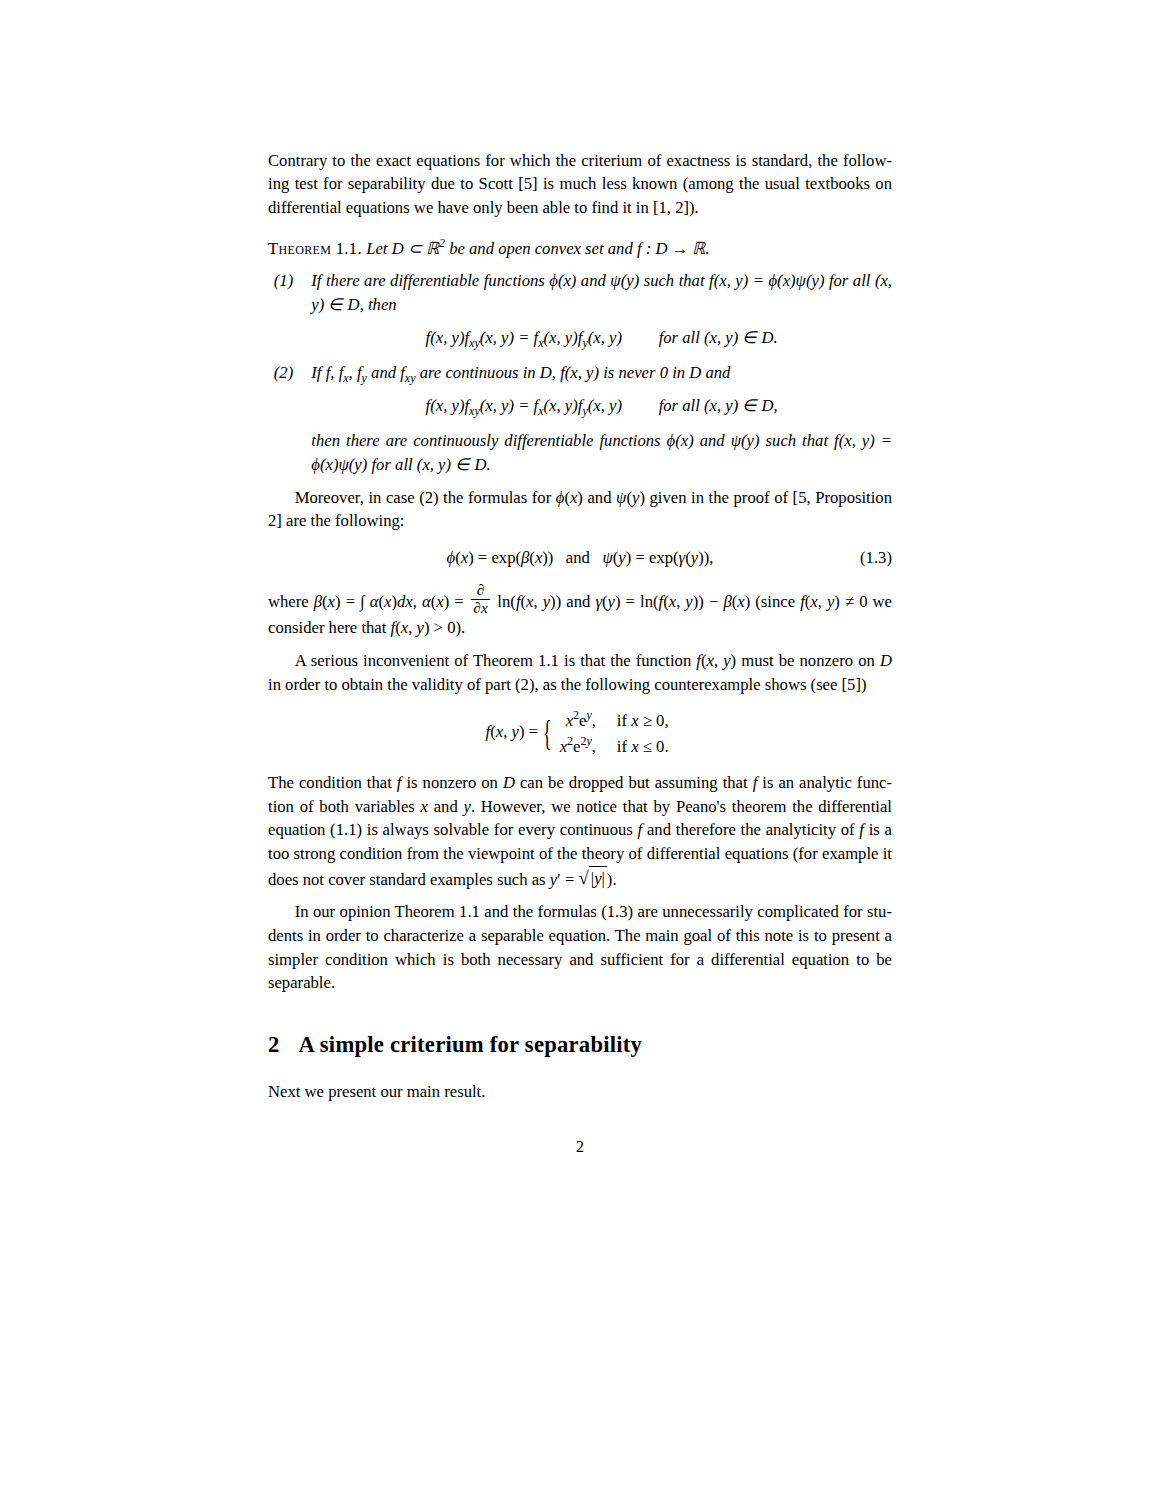Contrary to the exact equations for which the criterium of exactness is standard, the following test for separability due to Scott [5] is much less known (among the usual textbooks on differential equations we have only been able to find it in [1, 2]).
Theorem 1.1. Let D ⊂ ℝ2 be and open convex set and f : D → ℝ.
(1) If there are differentiable functions ϕ(x) and ψ(y) such that f(x, y) = ϕ(x)ψ(y) for all (x, y) ∈ D, then
f(x, y)fxy(x, y) = fx(x, y)fy(x, y)for all (x, y) ∈ D.
(2) If f, fx, fy and fxy are continuous in D, f(x, y) is never 0 in D and
f(x, y)fxy(x, y) = fx(x, y)fy(x, y)for all (x, y) ∈ D,
then there are continuously differentiable functions ϕ(x) and ψ(y) such that f(x, y) = ϕ(x)ψ(y) for all (x, y) ∈ D.
Moreover, in case (2) the formulas for ϕ(x) and ψ(y) given in the proof of [5, Proposition 2] are the following:
ϕ(x) = exp(β(x)) and ψ(y) = exp(γ(y)), (1.3)
where β(x) = ∫ α(x)dx, α(x) = ∂∂x ln(f(x, y)) and γ(y) = ln(f(x, y)) − β(x) (since f(x, y) ≠ 0 we consider here that f(x, y) > 0).
A serious inconvenient of Theorem 1.1 is that the function f(x, y) must be nonzero on D in order to obtain the validity of part (2), as the following counterexample shows (see [5])
f(x, y) = {
| x 2 e y , | if x ≥ 0, |
| x 2 e 2 y , | if x ≤ 0. |
The condition that f is nonzero on D can be dropped but assuming that f is an analytic function of both variables x and y. However, we notice that by Peano's theorem the differential equation (1.1) is always solvable for every continuous f and therefore the analyticity of f is a too strong condition from the viewpoint of the theory of differential equations (for example it does not cover standard examples such as y′ = |y|).
In our opinion Theorem 1.1 and the formulas (1.3) are unnecessarily complicated for students in order to characterize a separable equation. The main goal of this note is to present a simpler condition which is both necessary and sufficient for a differential equation to be separable.
2 A simple criterium for separability
Next we present our main result.
2